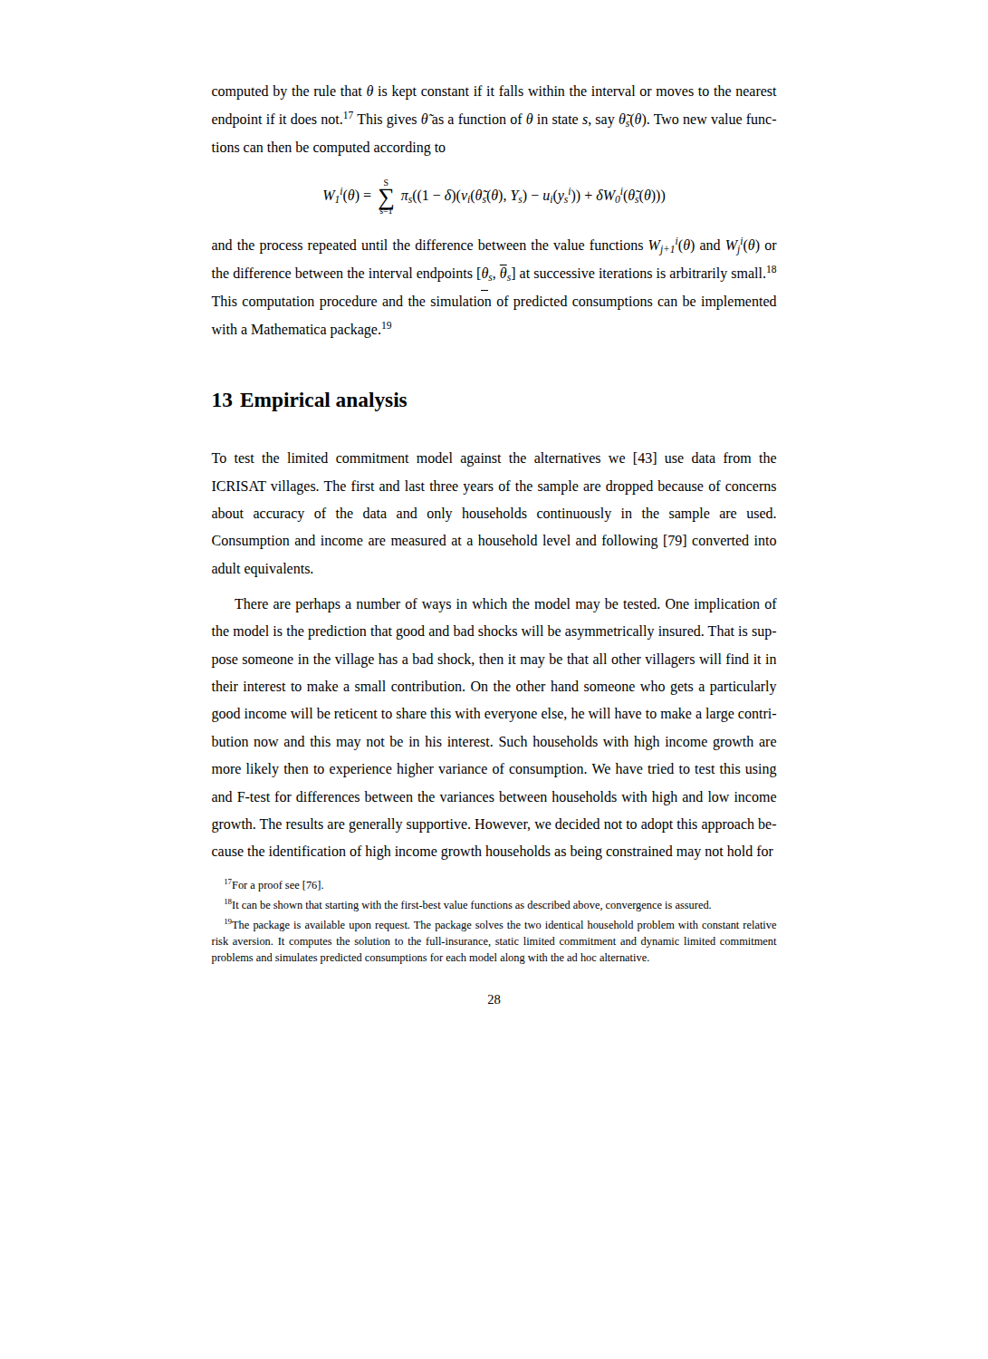computed by the rule that θ is kept constant if it falls within the interval or moves to the nearest endpoint if it does not.17 This gives θ̃ as a function of θ in state s, say θ̃s(θ). Two new value functions can then be computed according to
W1 i(θ) = S∑s=1 πs((1 − δ)(vi(θ̃s(θ), Ys) − ui(ysi)) + δW0 i(θ̃s(θ)))
and the process repeated until the difference between the value functions Wj+1 i(θ) and Wji(θ) or the difference between the interval endpoints [θs, θs] at successive iterations is arbitrarily small.18 This computation procedure and the simulation of predicted consumptions can be implemented with a Mathematica package.19
13 Empirical analysis
To test the limited commitment model against the alternatives we [43] use data from the ICRISAT villages. The first and last three years of the sample are dropped because of concerns about accuracy of the data and only households continuously in the sample are used. Consumption and income are measured at a household level and following [79] converted into adult equivalents.
There are perhaps a number of ways in which the model may be tested. One implication of the model is the prediction that good and bad shocks will be asymmetrically insured. That is suppose someone in the village has a bad shock, then it may be that all other villagers will find it in their interest to make a small contribution. On the other hand someone who gets a particularly good income will be reticent to share this with everyone else, he will have to make a large contribution now and this may not be in his interest. Such households with high income growth are more likely then to experience higher variance of consumption. We have tried to test this using and F-test for differences between the variances between households with high and low income growth. The results are generally supportive. However, we decided not to adopt this approach because the identification of high income growth households as being constrained may not hold for
17For a proof see [76].
18It can be shown that starting with the first-best value functions as described above, convergence is assured.
19The package is available upon request. The package solves the two identical household problem with constant relative risk aversion. It computes the solution to the full-insurance, static limited commitment and dynamic limited commitment problems and simulates predicted consumptions for each model along with the ad hoc alternative.
28